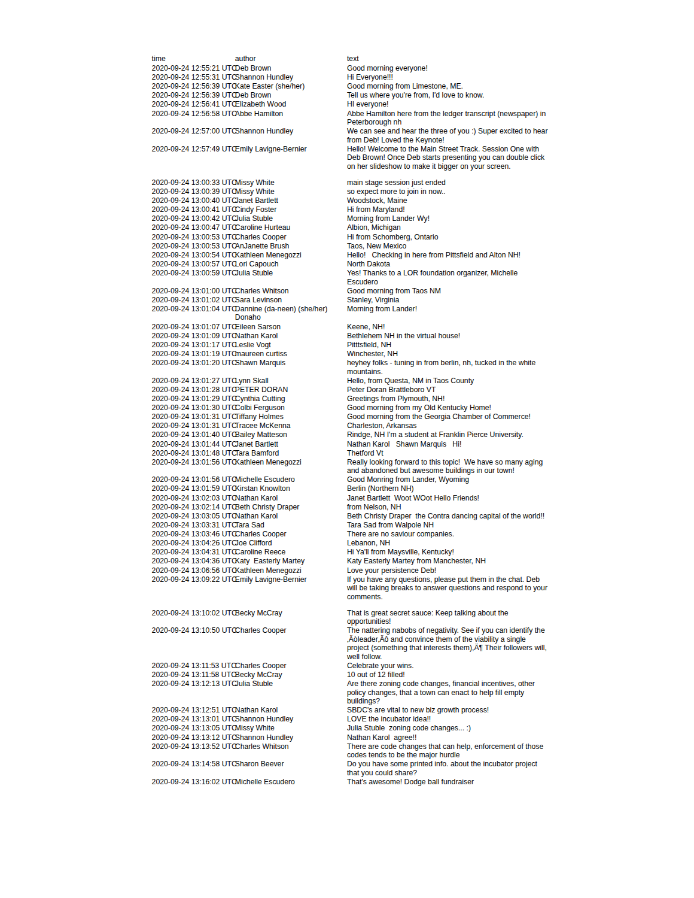| time | author | text |
| 2020-09-24 12:55:21 UTC | Deb Brown | Good morning everyone! |
| 2020-09-24 12:55:31 UTC | Shannon Hundley | Hi Everyone!!! |
| 2020-09-24 12:56:39 UTC | Kate Easter (she/her) | Good morning from Limestone, ME. |
| 2020-09-24 12:56:39 UTC | Deb Brown | Tell us where you're from, I'd love to know. |
| 2020-09-24 12:56:41 UTC | Elizabeth Wood | HI everyone! |
| 2020-09-24 12:56:58 UTC | Abbe Hamilton | Abbe Hamilton here from the ledger transcript (newspaper) in Peterborough nh |
| 2020-09-24 12:57:00 UTC | Shannon Hundley | We can see and hear the three of you :) Super excited to hear from Deb! Loved the Keynote! |
| 2020-09-24 12:57:49 UTC | Emily Lavigne-Bernier | Hello! Welcome to the Main Street Track. Session One with Deb Brown! Once Deb starts presenting you can double click on her slideshow to make it bigger on your screen. |
| 2020-09-24 13:00:33 UTC | Missy White | main stage session just ended |
| 2020-09-24 13:00:39 UTC | Missy White | so expect more to join in now.. |
| 2020-09-24 13:00:40 UTC | Janet Bartlett | Woodstock, Maine |
| 2020-09-24 13:00:41 UTC | Cindy Foster | Hi from Maryland! |
| 2020-09-24 13:00:42 UTC | Julia Stuble | Morning from Lander Wy! |
| 2020-09-24 13:00:47 UTC | Caroline Hurteau | Albion, Michigan |
| 2020-09-24 13:00:53 UTC | Charles Cooper | Hi from Schomberg, Ontario |
| 2020-09-24 13:00:53 UTC | AnJanette Brush | Taos, New Mexico |
| 2020-09-24 13:00:54 UTC | Kathleen Menegozzi | Hello! Checking in here from Pittsfield and Alton NH! |
| 2020-09-24 13:00:57 UTC | Lori Capouch | North Dakota |
| 2020-09-24 13:00:59 UTC | Julia Stuble | Yes! Thanks to a LOR foundation organizer, Michelle Escudero |
| 2020-09-24 13:01:00 UTC | Charles Whitson | Good morning from Taos NM |
| 2020-09-24 13:01:02 UTC | Sara Levinson | Stanley, Virginia |
| 2020-09-24 13:01:04 UTC | Dannine (da-neen) (she/her) Donaho | Morning from Lander! |
| 2020-09-24 13:01:07 UTC | Eileen Sarson | Keene, NH! |
| 2020-09-24 13:01:09 UTC | Nathan Karol | Bethlehem NH in the virtual house! |
| 2020-09-24 13:01:17 UTC | Leslie Vogt | Pitttsfield, NH |
| 2020-09-24 13:01:19 UTC | maureen curtiss | Winchester, NH |
| 2020-09-24 13:01:20 UTC | Shawn Marquis | heyhey folks - tuning in from berlin, nh, tucked in the white mountains. |
| 2020-09-24 13:01:27 UTC | Lynn Skall | Hello, from Questa, NM in Taos County |
| 2020-09-24 13:01:28 UTC | PETER DORAN | Peter Doran Brattleboro VT |
| 2020-09-24 13:01:29 UTC | Cynthia Cutting | Greetings from Plymouth, NH! |
| 2020-09-24 13:01:30 UTC | Colbi Ferguson | Good morning from my Old Kentucky Home! |
| 2020-09-24 13:01:31 UTC | Tiffany Holmes | Good morning from the Georgia Chamber of Commerce! |
| 2020-09-24 13:01:31 UTC | Tracee McKenna | Charleston, Arkansas |
| 2020-09-24 13:01:40 UTC | Bailey Matteson | Rindge, NH I'm a student at Franklin Pierce University. |
| 2020-09-24 13:01:44 UTC | Janet Bartlett | Nathan Karol Shawn Marquis Hi! |
| 2020-09-24 13:01:48 UTC | Tara Bamford | Thetford Vt |
| 2020-09-24 13:01:56 UTC | Kathleen Menegozzi | Really looking forward to this topic! We have so many aging and abandoned but awesome buildings in our town! |
| 2020-09-24 13:01:56 UTC | Michelle Escudero | Good Monring from Lander, Wyoming |
| 2020-09-24 13:01:59 UTC | Kirstan Knowlton | Berlin (Northern NH) |
| 2020-09-24 13:02:03 UTC | Nathan Karol | Janet Bartlett Woot WOot Hello Friends! |
| 2020-09-24 13:02:14 UTC | Beth Christy Draper | from Nelson, NH |
| 2020-09-24 13:03:05 UTC | Nathan Karol | Beth Christy Draper the Contra dancing capital of the world!! |
| 2020-09-24 13:03:31 UTC | Tara Sad | Tara Sad from Walpole NH |
| 2020-09-24 13:03:46 UTC | Charles Cooper | There are no saviour companies. |
| 2020-09-24 13:04:26 UTC | Joe Clifford | Lebanon, NH |
| 2020-09-24 13:04:31 UTC | Caroline Reece | Hi Ya'll from Maysville, Kentucky! |
| 2020-09-24 13:04:36 UTC | Katy Easterly Martey | Katy Easterly Martey from Manchester, NH |
| 2020-09-24 13:06:56 UTC | Kathleen Menegozzi | Love your persistence Deb! |
| 2020-09-24 13:09:22 UTC | Emily Lavigne-Bernier | If you have any questions, please put them in the chat. Deb will be taking breaks to answer questions and respond to your comments. |
| 2020-09-24 13:10:02 UTC | Becky McCray | That is great secret sauce: Keep talking about the opportunities! |
| 2020-09-24 13:10:50 UTC | Charles Cooper | The nattering nabobs of negativity. See if you can identify the ‚Äòleader‚Äô and convince them of the viability a single project (something that interests them),Ä¶ Their followers will, well follow. |
| 2020-09-24 13:11:53 UTC | Charles Cooper | Celebrate your wins. |
| 2020-09-24 13:11:58 UTC | Becky McCray | 10 out of 12 filled! |
| 2020-09-24 13:12:13 UTC | Julia Stuble | Are there zoning code changes, financial incentives, other policy changes, that a town can enact to help fill empty buildings? |
| 2020-09-24 13:12:51 UTC | Nathan Karol | SBDC's are vital to new biz growth process! |
| 2020-09-24 13:13:01 UTC | Shannon Hundley | LOVE the incubator idea!! |
| 2020-09-24 13:13:05 UTC | Missy White | Julia Stuble zoning code changes... :) |
| 2020-09-24 13:13:12 UTC | Shannon Hundley | Nathan Karol agree!! |
| 2020-09-24 13:13:52 UTC | Charles Whitson | There are code changes that can help, enforcement of those codes tends to be the major hurdle |
| 2020-09-24 13:14:58 UTC | Sharon Beever | Do you have some printed info. about the incubator project that you could share? |
| 2020-09-24 13:16:02 UTC | Michelle Escudero | That's awesome! Dodge ball fundraiser |